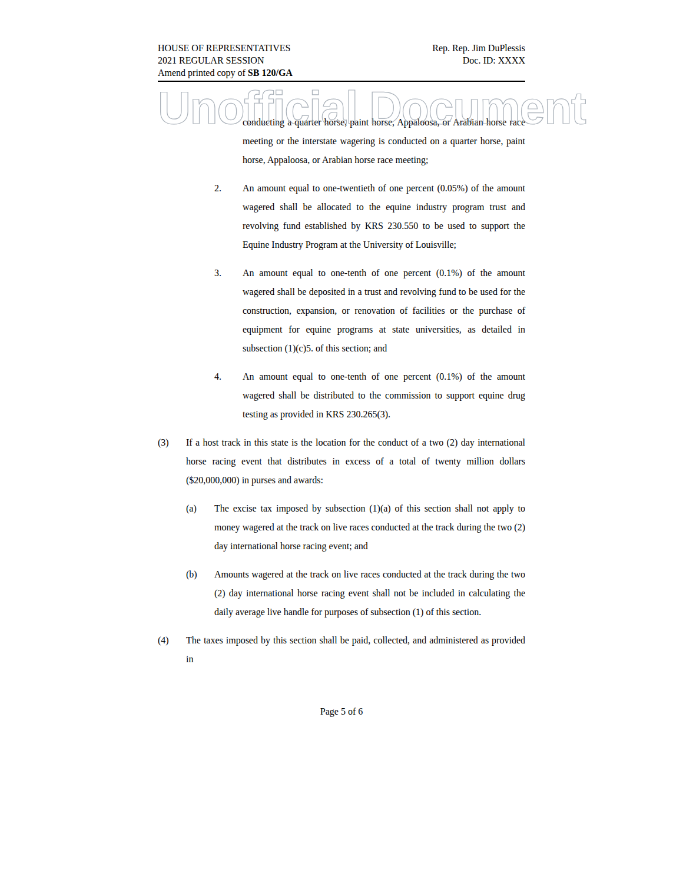Unofficial Document
| HOUSE OF REPRESENTATIVES | Rep. Rep. Jim DuPlessis |
| 2021 REGULAR SESSION | Doc. ID: XXXX |
| Amend printed copy of SB 120/GA |
conducting a quarter horse, paint horse, Appaloosa, or Arabian horse race meeting or the interstate wagering is conducted on a quarter horse, paint horse, Appaloosa, or Arabian horse race meeting;
2. An amount equal to one-twentieth of one percent (0.05%) of the amount wagered shall be allocated to the equine industry program trust and revolving fund established by KRS 230.550 to be used to support the Equine Industry Program at the University of Louisville;
3. An amount equal to one-tenth of one percent (0.1%) of the amount wagered shall be deposited in a trust and revolving fund to be used for the construction, expansion, or renovation of facilities or the purchase of equipment for equine programs at state universities, as detailed in subsection (1)(c)5. of this section; and
4. An amount equal to one-tenth of one percent (0.1%) of the amount wagered shall be distributed to the commission to support equine drug testing as provided in KRS 230.265(3).
(3) If a host track in this state is the location for the conduct of a two (2) day international horse racing event that distributes in excess of a total of twenty million dollars ($20,000,000) in purses and awards:
(a) The excise tax imposed by subsection (1)(a) of this section shall not apply to money wagered at the track on live races conducted at the track during the two (2) day international horse racing event; and
(b) Amounts wagered at the track on live races conducted at the track during the two (2) day international horse racing event shall not be included in calculating the daily average live handle for purposes of subsection (1) of this section.
(4) The taxes imposed by this section shall be paid, collected, and administered as provided in
Page 5 of 6